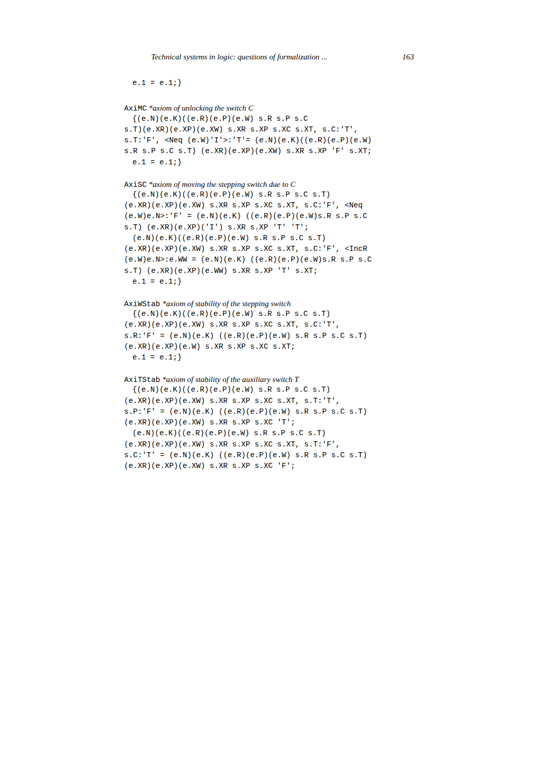Technical systems in logic: questions of formalization ... 163
e.1 = e.1;}
AxiMC *axiom of unlocking the switch C
{(e.N)(e.K)((e.R)(e.P)(e.W) s.R s.P s.C
s.T)(e.XR)(e.XP)(e.XW) s.XR s.XP s.XC s.XT, s.C:'T',
s.T:'F', <Neq (e.W)'I'>:'T'= (e.N)(e.K)((e.R)(e.P)(e.W)
s.R s.P s.C s.T) (e.XR)(e.XP)(e.XW) s.XR s.XP 'F' s.XT;
e.1 = e.1;}
AxiSC *axiom of moving the stepping switch due to C
{(e.N)(e.K)((e.R)(e.P)(e.W) s.R s.P s.C s.T)
(e.XR)(e.XP)(e.XW) s.XR s.XP s.XC s.XT, s.C:'F', <Neq
(e.W)e.N>:'F' = (e.N)(e.K) ((e.R)(e.P)(e.W)s.R s.P s.C
s.T) (e.XR)(e.XP)('I') s.XR s.XP 'T' 'T';
(e.N)(e.K)((e.R)(e.P)(e.W) s.R s.P s.C s.T)
(e.XR)(e.XP)(e.XW) s.XR s.XP s.XC s.XT, s.C:'F', <IncR
(e.W)e.N>:e.WW = (e.N)(e.K) ((e.R)(e.P)(e.W)s.R s.P s.C
s.T) (e.XR)(e.XP)(e.WW) s.XR s.XP 'T' s.XT;
e.1 = e.1;}
AxiWStab *axiom of stability of the stepping switch
{(e.N)(e.K)((e.R)(e.P)(e.W) s.R s.P s.C s.T)
(e.XR)(e.XP)(e.XW) s.XR s.XP s.XC s.XT, s.C:'T',
s.R:'F' = (e.N)(e.K) ((e.R)(e.P)(e.W) s.R s.P s.C s.T)
(e.XR)(e.XP)(e.W) s.XR s.XP s.XC s.XT;
e.1 = e.1;}
AxiTStab *axiom of stability of the auxiliary switch T
{(e.N)(e.K)((e.R)(e.P)(e.W) s.R s.P s.C s.T)
(e.XR)(e.XP)(e.XW) s.XR s.XP s.XC s.XT, s.T:'T',
s.P:'F' = (e.N)(e.K) ((e.R)(e.P)(e.W) s.R s.P s.C s.T)
(e.XR)(e.XP)(e.XW) s.XR s.XP s.XC 'T';
(e.N)(e.K)((e.R)(e.P)(e.W) s.R s.P s.C s.T)
(e.XR)(e.XP)(e.XW) s.XR s.XP s.XC s.XT, s.T:'F',
s.C:'T' = (e.N)(e.K) ((e.R)(e.P)(e.W) s.R s.P s.C s.T)
(e.XR)(e.XP)(e.XW) s.XR s.XP s.XC 'F';